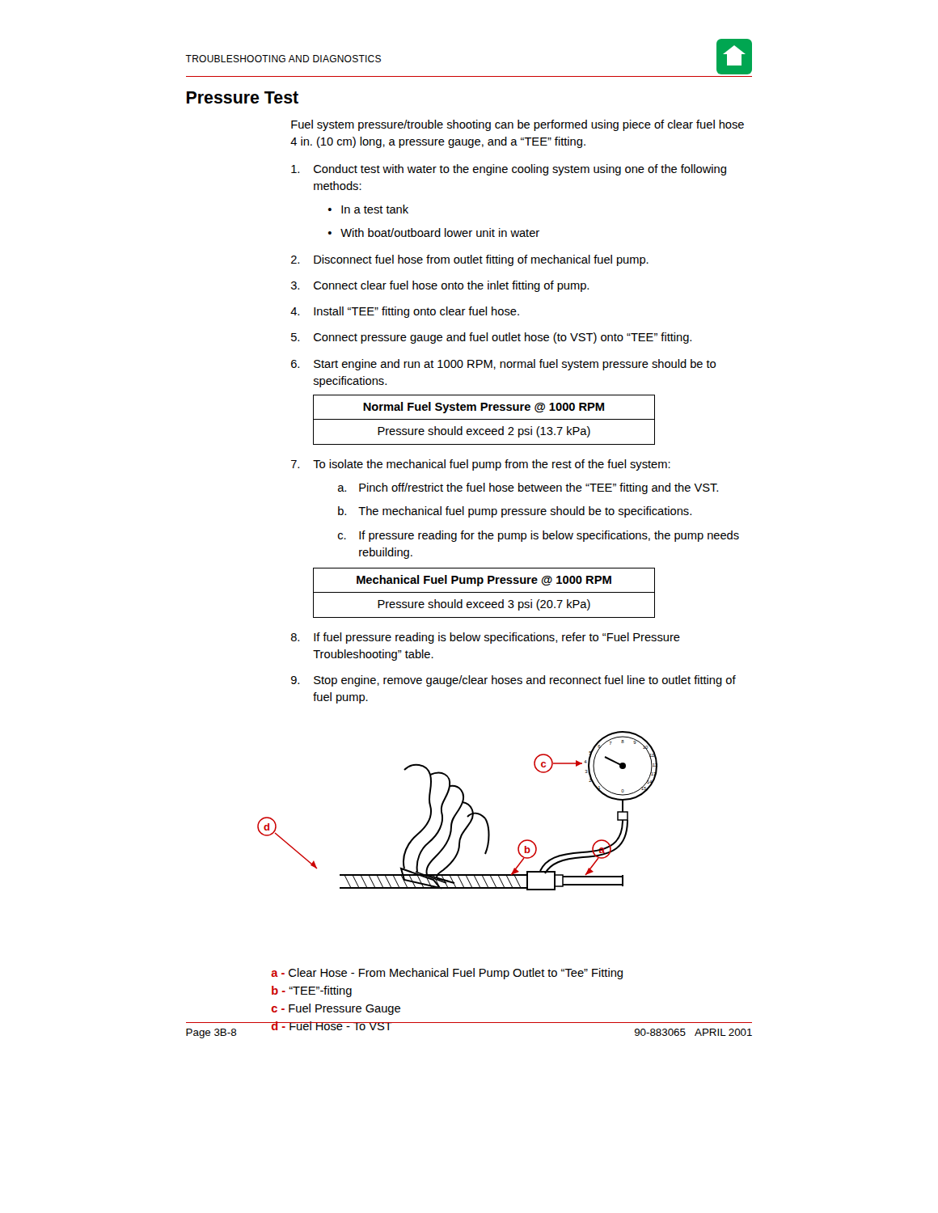TROUBLESHOOTING AND DIAGNOSTICS
Pressure Test
Fuel system pressure/trouble shooting can be performed using piece of clear fuel hose 4 in. (10 cm) long, a pressure gauge, and a “TEE” fitting.
Conduct test with water to the engine cooling system using one of the following methods:
In a test tank
With boat/outboard lower unit in water
Disconnect fuel hose from outlet fitting of mechanical fuel pump.
Connect clear fuel hose onto the inlet fitting of pump.
Install “TEE” fitting onto clear fuel hose.
Connect pressure gauge and fuel outlet hose (to VST) onto “TEE” fitting.
Start engine and run at 1000 RPM, normal fuel system pressure should be to specifications.
| Normal Fuel System Pressure @ 1000 RPM |
| --- |
| Pressure should exceed 2 psi (13.7 kPa) |
To isolate the mechanical fuel pump from the rest of the fuel system:
Pinch off/restrict the fuel hose between the “TEE” fitting and the VST.
The mechanical fuel pump pressure should be to specifications.
If pressure reading for the pump is below specifications, the pump needs rebuilding.
| Mechanical Fuel Pump Pressure @ 1000 RPM |
| --- |
| Pressure should exceed 3 psi (20.7 kPa) |
If fuel pressure reading is below specifications, refer to “Fuel Pressure Troubleshooting” table.
Stop engine, remove gauge/clear hoses and reconnect fuel line to outlet fitting of fuel pump.
8 7 6 9 10 5 11 4 12 3 13 2 14 1 0 15 c d b a
a - Clear Hose - From Mechanical Fuel Pump Outlet to “Tee” Fitting
b - “TEE”-fitting
c - Fuel Pressure Gauge
d - Fuel Hose - To VST
Page 3B-8 90-883065 APRIL 2001